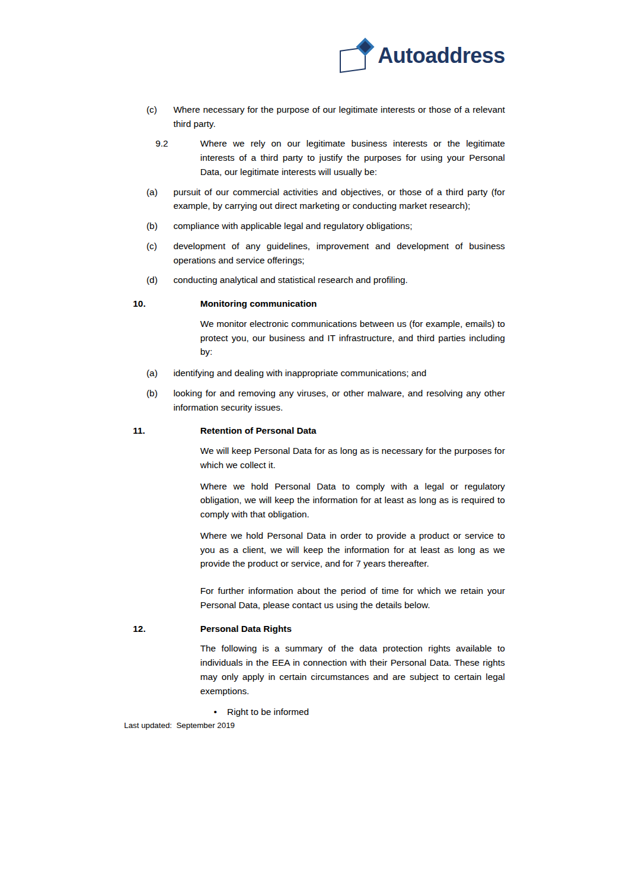Autoaddress
(c)
Where necessary for the purpose of our legitimate interests or those of a relevant third party.
9.2
Where we rely on our legitimate business interests or the legitimate interests of a third party to justify the purposes for using your Personal Data, our legitimate interests will usually be:
(a)
pursuit of our commercial activities and objectives, or those of a third party (for example, by carrying out direct marketing or conducting market research);
(b)
compliance with applicable legal and regulatory obligations;
(c)
development of any guidelines, improvement and development of business operations and service offerings;
(d)
conducting analytical and statistical research and profiling.
10.
Monitoring communication
We monitor electronic communications between us (for example, emails) to protect you, our business and IT infrastructure, and third parties including by:
(a)
identifying and dealing with inappropriate communications; and
(b)
looking for and removing any viruses, or other malware, and resolving any other information security issues.
11.
Retention of Personal Data
We will keep Personal Data for as long as is necessary for the purposes for which we collect it.
Where we hold Personal Data to comply with a legal or regulatory obligation, we will keep the information for at least as long as is required to comply with that obligation.
Where we hold Personal Data in order to provide a product or service to you as a client, we will keep the information for at least as long as we provide the product or service, and for 7 years thereafter.
For further information about the period of time for which we retain your Personal Data, please contact us using the details below.
12.
Personal Data Rights
The following is a summary of the data protection rights available to individuals in the EEA in connection with their Personal Data. These rights may only apply in certain circumstances and are subject to certain legal exemptions.
Right to be informed
Last updated: September 2019